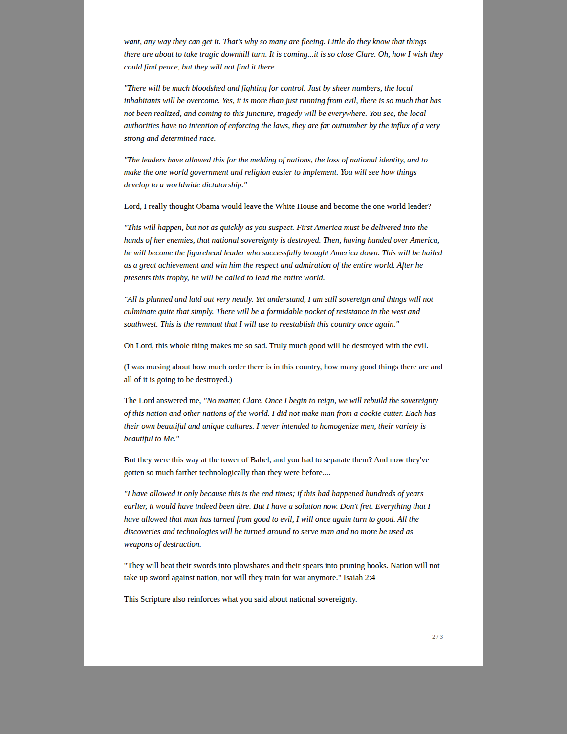want, any way they can get it. That's why so many are fleeing. Little do they know that things there are about to take tragic downhill turn. It is coming...it is so close Clare. Oh, how I wish they could find peace, but they will not find it there.
"There will be much bloodshed and fighting for control. Just by sheer numbers, the local inhabitants will be overcome. Yes, it is more than just running from evil, there is so much that has not been realized, and coming to this juncture, tragedy will be everywhere. You see, the local authorities have no intention of enforcing the laws, they are far outnumber by the influx of a very strong and determined race.
"The leaders have allowed this for the melding of nations, the loss of national identity, and to make the one world government and religion easier to implement. You will see how things develop to a worldwide dictatorship."
Lord, I really thought Obama would leave the White House and become the one world leader?
"This will happen, but not as quickly as you suspect. First America must be delivered into the hands of her enemies, that national sovereignty is destroyed. Then, having handed over America, he will become the figurehead leader who successfully brought America down. This will be hailed as a great achievement and win him the respect and admiration of the entire world. After he presents this trophy, he will be called to lead the entire world.
"All is planned and laid out very neatly. Yet understand, I am still sovereign and things will not culminate quite that simply. There will be a formidable pocket of resistance in the west and southwest. This is the remnant that I will use to reestablish this country once again."
Oh Lord, this whole thing makes me so sad. Truly much good will be destroyed with the evil.
(I was musing about how much order there is in this country, how many good things there are and all of it is going to be destroyed.)
The Lord answered me, "No matter, Clare. Once I begin to reign, we will rebuild the sovereignty of this nation and other nations of the world. I did not make man from a cookie cutter. Each has their own beautiful and unique cultures. I never intended to homogenize men, their variety is beautiful to Me."
But they were this way at the tower of Babel, and you had to separate them? And now they've gotten so much farther technologically than they were before....
"I have allowed it only because this is the end times; if this had happened hundreds of years earlier, it would have indeed been dire. But I have a solution now. Don't fret. Everything that I have allowed that man has turned from good to evil, I will once again turn to good. All the discoveries and technologies will be turned around to serve man and no more be used as weapons of destruction.
"They will beat their swords into plowshares and their spears into pruning hooks. Nation will not take up sword against nation, nor will they train for war anymore." Isaiah 2:4
This Scripture also reinforces what you said about national sovereignty.
2 / 3